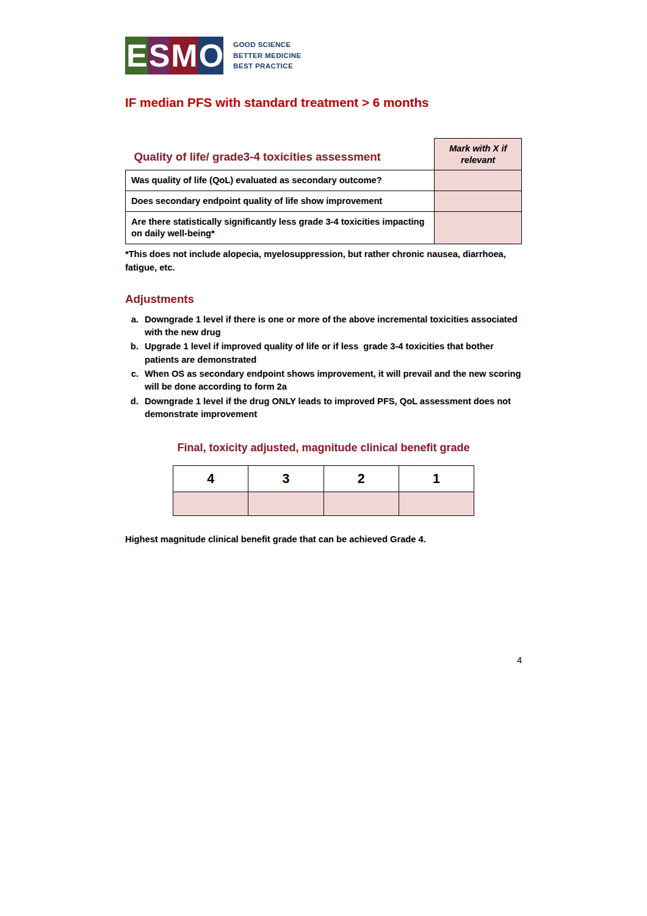ESMO
GOOD SCIENCE
BETTER MEDICINE
BEST PRACTICE
IF median PFS with standard treatment > 6 months
| Quality of life/ grade3-4 toxicities assessment | Mark with X if relevant |
| --- | --- |
| Was quality of life (QoL) evaluated as secondary outcome? | |
| Does secondary endpoint quality of life show improvement | |
| Are there statistically significantly less grade 3-4 toxicities impacting on daily well-being* | |
*This does not include alopecia, myelosuppression, but rather chronic nausea, diarrhoea, fatigue, etc.
Adjustments
Downgrade 1 level if there is one or more of the above incremental toxicities associated with the new drug
Upgrade 1 level if improved quality of life or if less grade 3-4 toxicities that bother patients are demonstrated
When OS as secondary endpoint shows improvement, it will prevail and the new scoring will be done according to form 2a
Downgrade 1 level if the drug ONLY leads to improved PFS, QoL assessment does not demonstrate improvement
Final, toxicity adjusted, magnitude clinical benefit grade
| 4 | 3 | 2 | 1 |
Highest magnitude clinical benefit grade that can be achieved Grade 4.
4